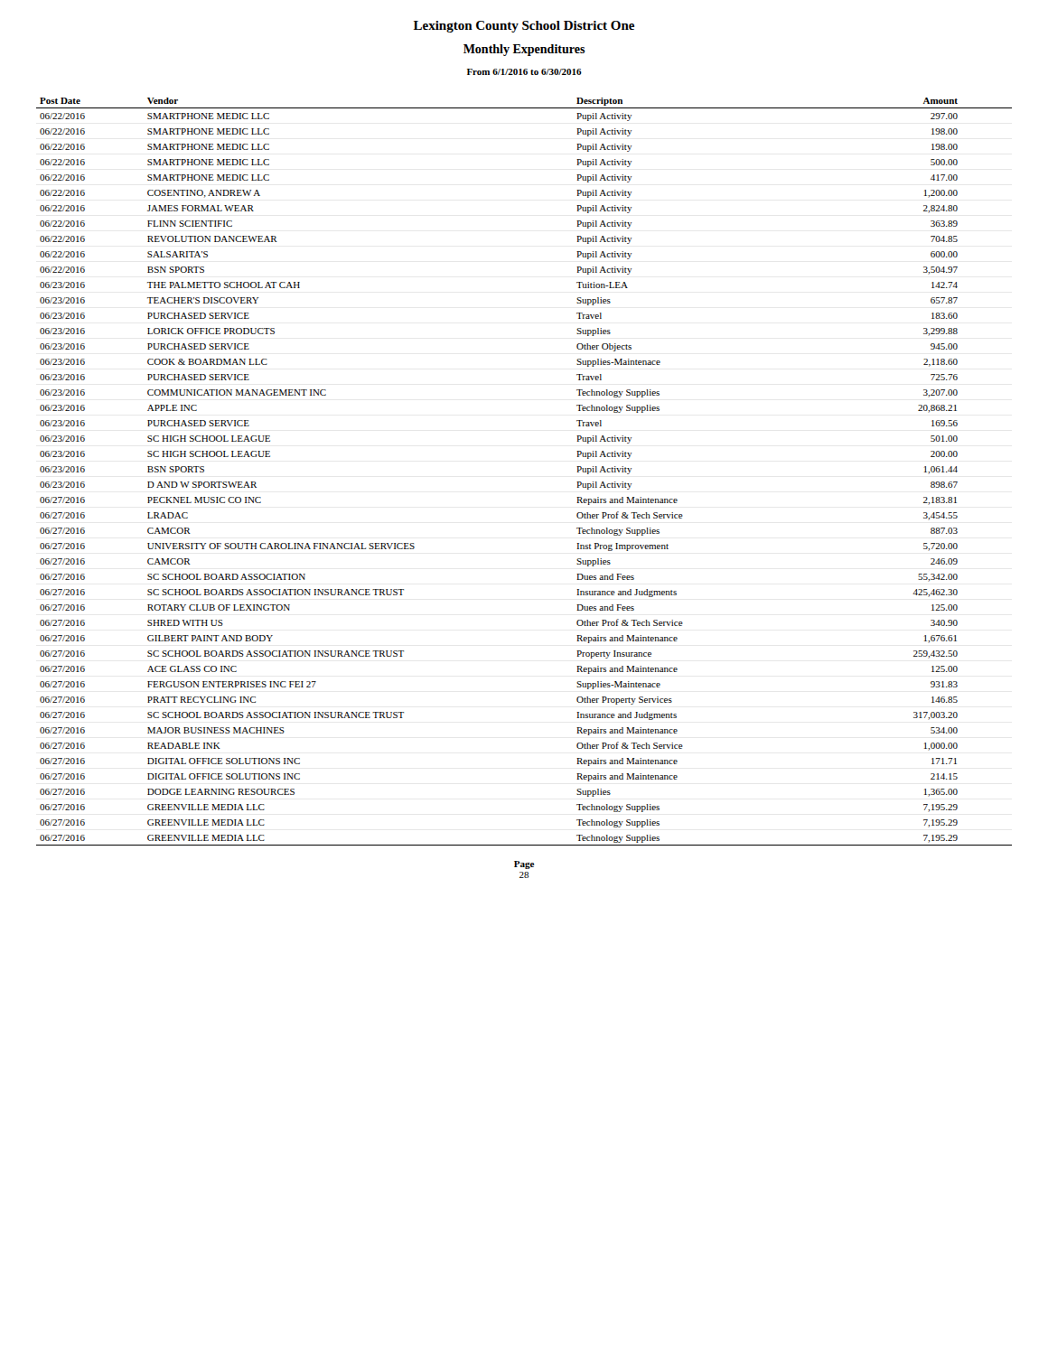Lexington County School District One
Monthly Expenditures
From 6/1/2016 to 6/30/2016
| Post Date | Vendor | Descripton | Amount |
| --- | --- | --- | --- |
| 06/22/2016 | SMARTPHONE MEDIC LLC | Pupil Activity | 297.00 |
| 06/22/2016 | SMARTPHONE MEDIC LLC | Pupil Activity | 198.00 |
| 06/22/2016 | SMARTPHONE MEDIC LLC | Pupil Activity | 198.00 |
| 06/22/2016 | SMARTPHONE MEDIC LLC | Pupil Activity | 500.00 |
| 06/22/2016 | SMARTPHONE MEDIC LLC | Pupil Activity | 417.00 |
| 06/22/2016 | COSENTINO, ANDREW A | Pupil Activity | 1,200.00 |
| 06/22/2016 | JAMES FORMAL WEAR | Pupil Activity | 2,824.80 |
| 06/22/2016 | FLINN SCIENTIFIC | Pupil Activity | 363.89 |
| 06/22/2016 | REVOLUTION DANCEWEAR | Pupil Activity | 704.85 |
| 06/22/2016 | SALSARITA'S | Pupil Activity | 600.00 |
| 06/22/2016 | BSN SPORTS | Pupil Activity | 3,504.97 |
| 06/23/2016 | THE PALMETTO SCHOOL AT CAH | Tuition-LEA | 142.74 |
| 06/23/2016 | TEACHER'S DISCOVERY | Supplies | 657.87 |
| 06/23/2016 | PURCHASED SERVICE | Travel | 183.60 |
| 06/23/2016 | LORICK OFFICE PRODUCTS | Supplies | 3,299.88 |
| 06/23/2016 | PURCHASED SERVICE | Other Objects | 945.00 |
| 06/23/2016 | COOK & BOARDMAN LLC | Supplies-Maintenace | 2,118.60 |
| 06/23/2016 | PURCHASED SERVICE | Travel | 725.76 |
| 06/23/2016 | COMMUNICATION MANAGEMENT INC | Technology Supplies | 3,207.00 |
| 06/23/2016 | APPLE INC | Technology Supplies | 20,868.21 |
| 06/23/2016 | PURCHASED SERVICE | Travel | 169.56 |
| 06/23/2016 | SC HIGH SCHOOL LEAGUE | Pupil Activity | 501.00 |
| 06/23/2016 | SC HIGH SCHOOL LEAGUE | Pupil Activity | 200.00 |
| 06/23/2016 | BSN SPORTS | Pupil Activity | 1,061.44 |
| 06/23/2016 | D AND W SPORTSWEAR | Pupil Activity | 898.67 |
| 06/27/2016 | PECKNEL MUSIC CO INC | Repairs and Maintenance | 2,183.81 |
| 06/27/2016 | LRADAC | Other Prof & Tech Service | 3,454.55 |
| 06/27/2016 | CAMCOR | Technology Supplies | 887.03 |
| 06/27/2016 | UNIVERSITY OF SOUTH CAROLINA FINANCIAL SERVICES | Inst Prog Improvement | 5,720.00 |
| 06/27/2016 | CAMCOR | Supplies | 246.09 |
| 06/27/2016 | SC SCHOOL BOARD ASSOCIATION | Dues and Fees | 55,342.00 |
| 06/27/2016 | SC SCHOOL BOARDS ASSOCIATION INSURANCE TRUST | Insurance and Judgments | 425,462.30 |
| 06/27/2016 | ROTARY CLUB OF LEXINGTON | Dues and Fees | 125.00 |
| 06/27/2016 | SHRED WITH US | Other Prof & Tech Service | 340.90 |
| 06/27/2016 | GILBERT PAINT AND BODY | Repairs and Maintenance | 1,676.61 |
| 06/27/2016 | SC SCHOOL BOARDS ASSOCIATION INSURANCE TRUST | Property Insurance | 259,432.50 |
| 06/27/2016 | ACE GLASS CO INC | Repairs and Maintenance | 125.00 |
| 06/27/2016 | FERGUSON ENTERPRISES INC FEI 27 | Supplies-Maintenace | 931.83 |
| 06/27/2016 | PRATT RECYCLING INC | Other Property Services | 146.85 |
| 06/27/2016 | SC SCHOOL BOARDS ASSOCIATION INSURANCE TRUST | Insurance and Judgments | 317,003.20 |
| 06/27/2016 | MAJOR BUSINESS MACHINES | Repairs and Maintenance | 534.00 |
| 06/27/2016 | READABLE INK | Other Prof & Tech Service | 1,000.00 |
| 06/27/2016 | DIGITAL OFFICE SOLUTIONS INC | Repairs and Maintenance | 171.71 |
| 06/27/2016 | DIGITAL OFFICE SOLUTIONS INC | Repairs and Maintenance | 214.15 |
| 06/27/2016 | DODGE LEARNING RESOURCES | Supplies | 1,365.00 |
| 06/27/2016 | GREENVILLE MEDIA LLC | Technology Supplies | 7,195.29 |
| 06/27/2016 | GREENVILLE MEDIA LLC | Technology Supplies | 7,195.29 |
| 06/27/2016 | GREENVILLE MEDIA LLC | Technology Supplies | 7,195.29 |
Page
28